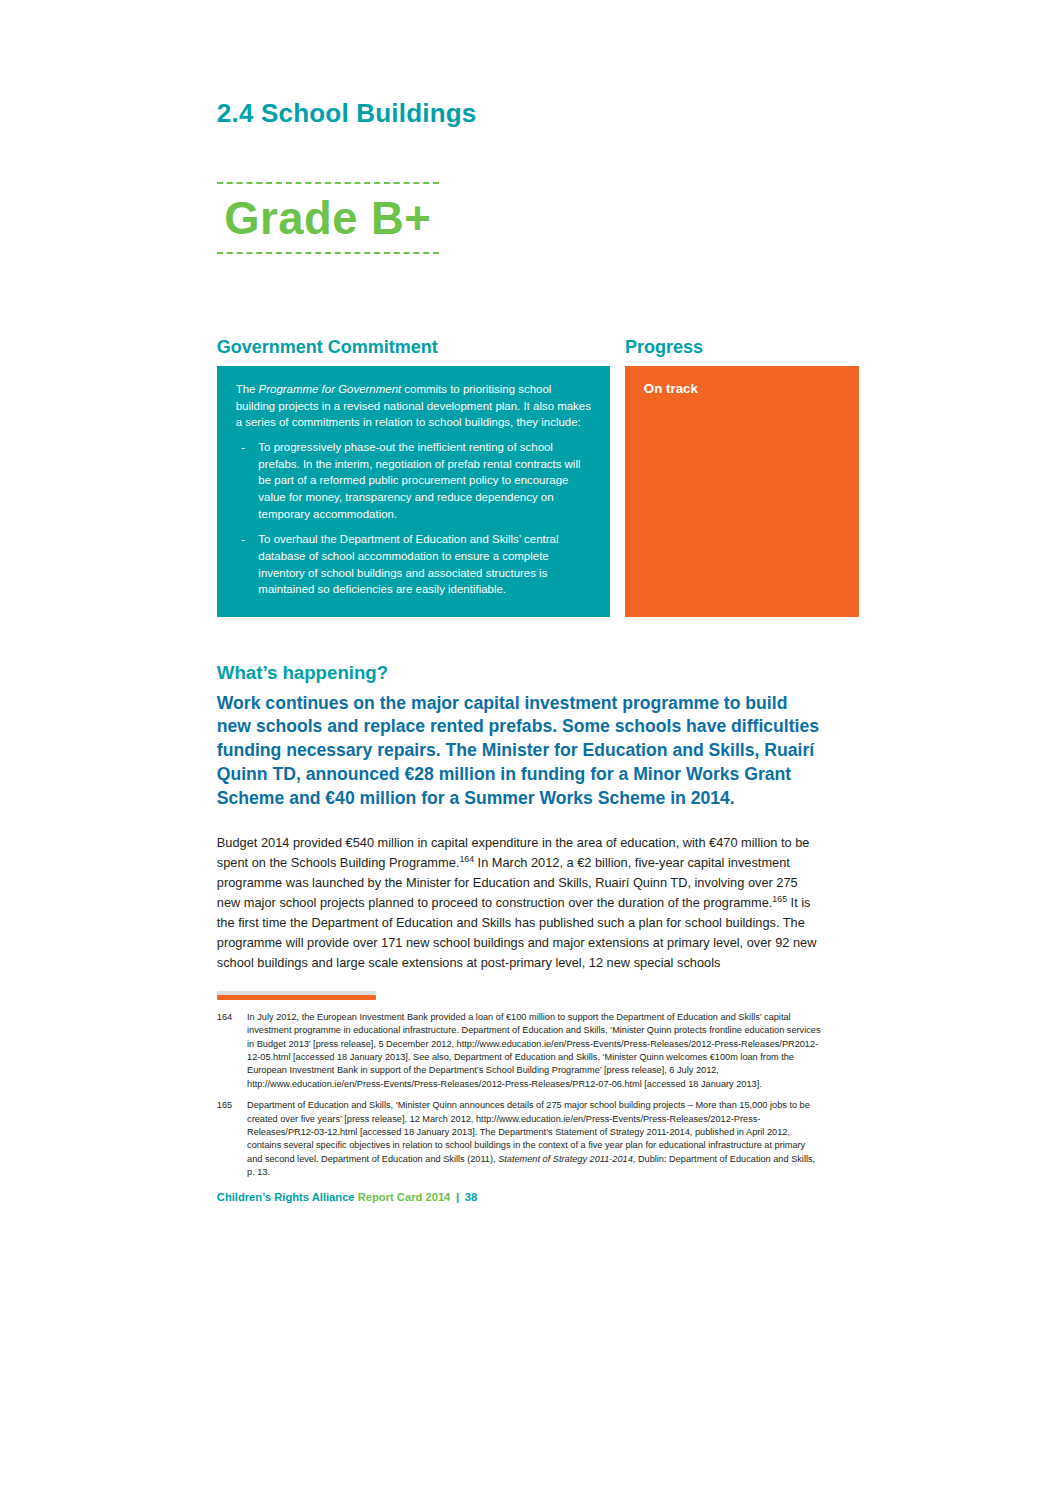2.4 School Buildings
Grade B+
Government Commitment
Progress
The Programme for Government commits to prioritising school building projects in a revised national development plan. It also makes a series of commitments in relation to school buildings, they include:
To progressively phase-out the inefficient renting of school prefabs. In the interim, negotiation of prefab rental contracts will be part of a reformed public procurement policy to encourage value for money, transparency and reduce dependency on temporary accommodation.
To overhaul the Department of Education and Skills’ central database of school accommodation to ensure a complete inventory of school buildings and associated structures is maintained so deficiencies are easily identifiable.
On track
What’s happening?
Work continues on the major capital investment programme to build new schools and replace rented prefabs. Some schools have difficulties funding necessary repairs. The Minister for Education and Skills, Ruairí Quinn TD, announced €28 million in funding for a Minor Works Grant Scheme and €40 million for a Summer Works Scheme in 2014.
Budget 2014 provided €540 million in capital expenditure in the area of education, with €470 million to be spent on the Schools Building Programme.164 In March 2012, a €2 billion, five-year capital investment programme was launched by the Minister for Education and Skills, Ruairí Quinn TD, involving over 275 new major school projects planned to proceed to construction over the duration of the programme.165 It is the first time the Department of Education and Skills has published such a plan for school buildings. The programme will provide over 171 new school buildings and major extensions at primary level, over 92 new school buildings and large scale extensions at post-primary level, 12 new special schools
In July 2012, the European Investment Bank provided a loan of €100 million to support the Department of Education and Skills’ capital investment programme in educational infrastructure. Department of Education and Skills, ‘Minister Quinn protects frontline education services in Budget 2013’ [press release], 5 December 2012, http://www.education.ie/en/Press-Events/Press-Releases/2012-Press-Releases/PR2012-12-05.html [accessed 18 January 2013]. See also, Department of Education and Skills, ‘Minister Quinn welcomes €100m loan from the European Investment Bank in support of the Department’s School Building Programme’ [press release], 6 July 2012, http://www.education.ie/en/Press-Events/Press-Releases/2012-Press-Releases/PR12-07-06.html [accessed 18 January 2013].
Department of Education and Skills, ‘Minister Quinn announces details of 275 major school building projects – More than 15,000 jobs to be created over five years’ [press release], 12 March 2012, http://www.education.ie/en/Press-Events/Press-Releases/2012-Press-Releases/PR12-03-12.html [accessed 18 January 2013]. The Department’s Statement of Strategy 2011-2014, published in April 2012, contains several specific objectives in relation to school buildings in the context of a five year plan for educational infrastructure at primary and second level. Department of Education and Skills (2011), Statement of Strategy 2011-2014, Dublin: Department of Education and Skills, p. 13.
Children’s Rights Alliance Report Card 2014|38